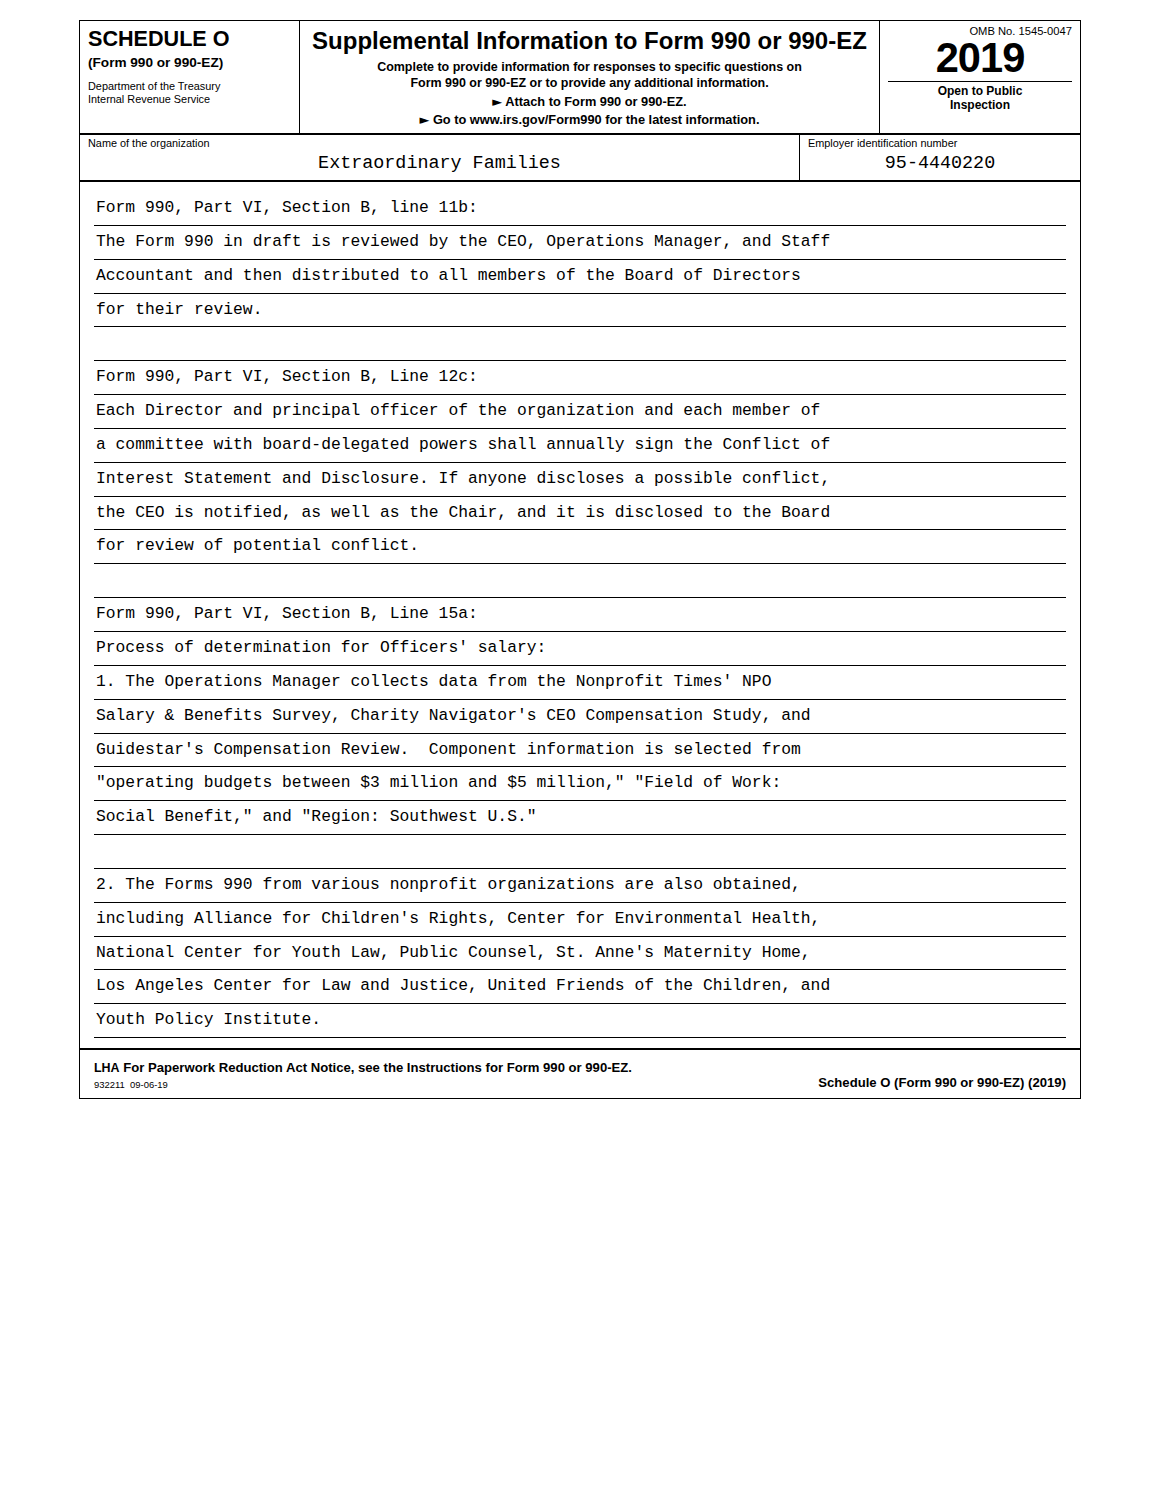SCHEDULE O
(Form 990 or 990-EZ)
Department of the Treasury
Internal Revenue Service
Supplemental Information to Form 990 or 990-EZ
Complete to provide information for responses to specific questions on
Form 990 or 990-EZ or to provide any additional information.
► Attach to Form 990 or 990-EZ.
► Go to www.irs.gov/Form990 for the latest information.
OMB No. 1545-0047
2019
Open to Public
Inspection
Name of the organization
Extraordinary Families
Employer identification number
95-4440220
Form 990, Part VI, Section B, line 11b:
The Form 990 in draft is reviewed by the CEO, Operations Manager, and Staff
Accountant and then distributed to all members of the Board of Directors
for their review.
Form 990, Part VI, Section B, Line 12c:
Each Director and principal officer of the organization and each member of
a committee with board-delegated powers shall annually sign the Conflict of
Interest Statement and Disclosure. If anyone discloses a possible conflict,
the CEO is notified, as well as the Chair, and it is disclosed to the Board
for review of potential conflict.
Form 990, Part VI, Section B, Line 15a:
Process of determination for Officers' salary:
1. The Operations Manager collects data from the Nonprofit Times' NPO
Salary & Benefits Survey, Charity Navigator's CEO Compensation Study, and
Guidestar's Compensation Review. Component information is selected from
"operating budgets between $3 million and $5 million," "Field of Work:
Social Benefit," and "Region: Southwest U.S."
2. The Forms 990 from various nonprofit organizations are also obtained,
including Alliance for Children's Rights, Center for Environmental Health,
National Center for Youth Law, Public Counsel, St. Anne's Maternity Home,
Los Angeles Center for Law and Justice, United Friends of the Children, and
Youth Policy Institute.
LHA For Paperwork Reduction Act Notice, see the Instructions for Form 990 or 990-EZ.
932211 09-06-19
Schedule O (Form 990 or 990-EZ) (2019)